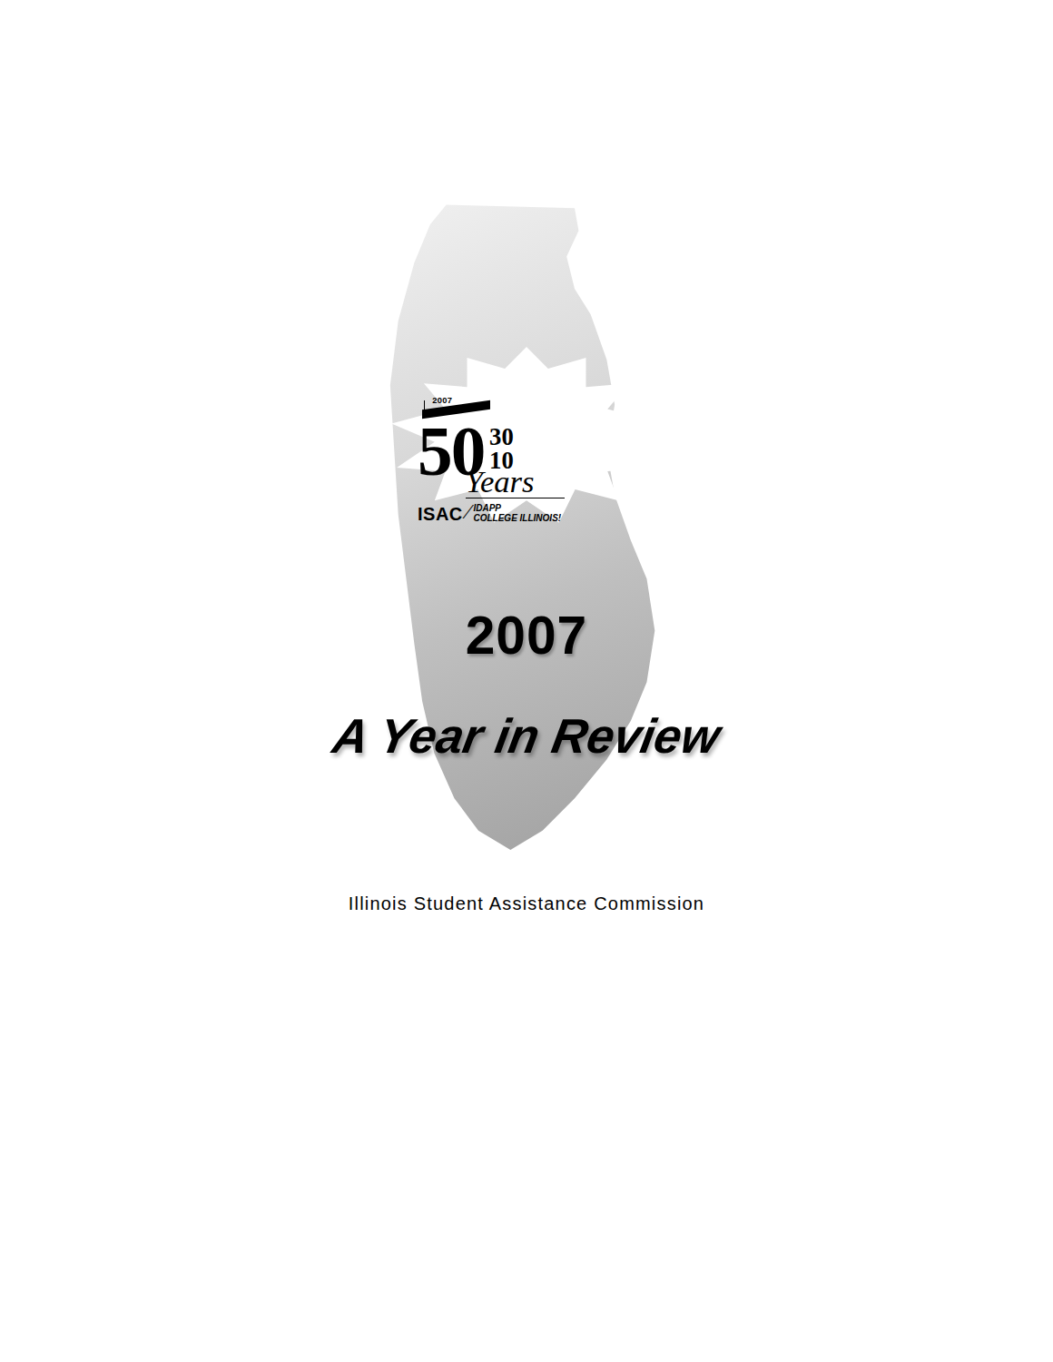2007
50
30
10
Years
ISAC ⁄ IDAPP
COLLEGE ILLINOIS!
2007
A Year in Review
Illinois Student Assistance Commission